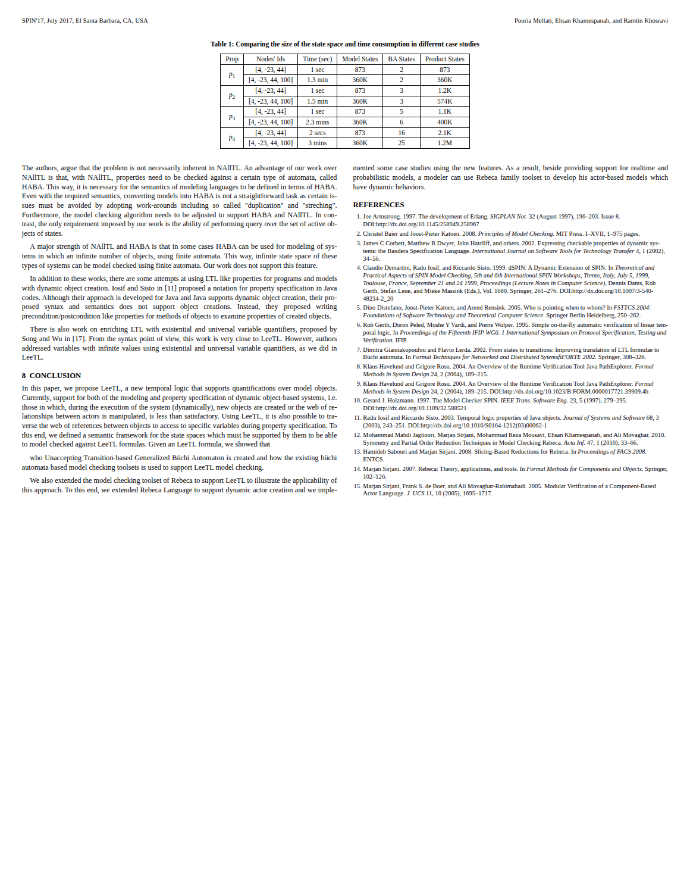SPIN'17, July 2017, El Santa Barbara, CA, USA
Pouria Mellati, Ehsan Khamespanah, and Ramtin Khosravi
Table 1: Comparing the size of the state space and time consumption in different case studies
| Prop | Nodes' Ids | Time (sec) | Model States | BA States | Product States |
| --- | --- | --- | --- | --- | --- |
| p 1 | [4, -23, 44] | 1 sec | 873 | 2 | 873 |
| [4, -23, 44, 100] | 1.3 min | 360K | 2 | 360K |
| p 2 | [4, -23, 44] | 1 sec | 873 | 3 | 1.2K |
| [4, -23, 44, 100] | 1.5 min | 360K | 3 | 574K |
| p 3 | [4, -23, 44] | 1 sec | 873 | 5 | 1.1K |
| [4, -23, 44, 100] | 2.3 mins | 360K | 6 | 400K |
| p 4 | [4, -23, 44] | 2 secs | 873 | 16 | 2.1K |
| [4, -23, 44, 100] | 3 mins | 360K | 25 | 1.2M |
The authors, argue that the problem is not necessarily inherent in NAllTL. An advantage of our work over NAllTL is that, with NAllTL, properties need to be checked against a certain type of automata, called HABA. This way, it is necessary for the semantics of modeling languages to be defined in terms of HABA. Even with the required semantics, converting models into HABA is not a straightforward task as certain issues must be avoided by adopting work-arounds including so called "duplication" and "streching". Furthermore, the model checking algorithm needs to be adjusted to support HABA and NAllTL. In contrast, the only requirement imposed by our work is the ability of performing query over the set of active objects of states.
A major strength of NAllTL and HABA is that in some cases HABA can be used for modeling of systems in which an infinite number of objects, using finite automata. This way, infinite state space of these types of systems can be model checked using finite automata. Our work does not support this feature.
In addition to these works, there are some attempts at using LTL like properties for programs and models with dynamic object creation. Iosif and Sisto in [11] proposed a notation for property specification in Java codes. Although their approach is developed for Java and Java supports dynamic object creation, their proposed syntax and semantics does not support object creations. Instead, they proposed writing precondition/postcondition like properties for methods of objects to examine properties of created objects.
There is also work on enriching LTL with existential and universal variable quantifiers, proposed by Song and Wu in [17]. From the syntax point of view, this work is very close to LeeTL. However, authors addressed variables with infinite values using existential and universal variable quantifiers, as we did in LeeTL.
8 Conclusion
In this paper, we propose LeeTL, a new temporal logic that supports quantifications over model objects. Currently, support for both of the modeling and property specification of dynamic object-based systems, i.e. those in which, during the execution of the system (dynamically), new objects are created or the web of relationships between actors is manipulated, is less than satisfactory. Using LeeTL, it is also possible to traverse the web of references between objects to access to specific variables during property specification. To this end, we defined a semantic framework for the state spaces which must be supported by them to be able to model checked against LeeTL formulas. Given an LeeTL formula, we showed that
who Unaccepting Transition-based Generalized Büchi Automaton is created and how the existing büchi automata based model checking toolsets is used to support LeeTL model checking.
We also extended the model checking toolset of Rebeca to support LeeTL to illustrate the applicability of this approach. To this end, we extended Rebeca Language to support dynamic actor creation and we implemented some case studies using the new features. As a result, beside providing support for realtime and probabilistic models, a modeler can use Rebeca family toolset to develop his actor-based models which have dynamic behaviors.
References
Joe Armstrong. 1997. The development of Erlang. SIGPLAN Not. 32 (August 1997), 196–203. Issue 8. DOI:http://dx.doi.org/10.1145/258949.258967
Christel Baier and Joost-Pieter Katoen. 2008. Principles of Model Checking. MIT Press. I–XVII, 1–975 pages.
James C Corbett, Matthew B Dwyer, John Hatcliff, and others. 2002. Expressing checkable properties of dynamic systems: the Bandera Specification Language. International Journal on Software Tools for Technology Transfer 4, 1 (2002), 34–56.
Claudio Demartini, Radu Iosif, and Riccardo Sisto. 1999. dSPIN: A Dynamic Extension of SPIN. In Theoretical and Practical Aspects of SPIN Model Checking, 5th and 6th International SPIN Workshops, Trento, Italy, July 5, 1999, Toulouse, France, September 21 and 24 1999, Proceedings (Lecture Notes in Computer Science), Dennis Dams, Rob Gerth, Stefan Leue, and Mieke Massink (Eds.), Vol. 1680. Springer, 261–276. DOI:http://dx.doi.org/10.1007/3-540-48234-2_20
Dino Distefano, Joost-Pieter Katoen, and Arend Rensink. 2005. Who is pointing when to whom? In FSTTCS 2004: Foundations of Software Technology and Theoretical Computer Science. Springer Berlin Heidelberg, 250–262.
Rob Gerth, Doron Peled, Moshe Y Vardi, and Pierre Wolper. 1995. Simple on-the-fly automatic verification of linear temporal logic. In Proceedings of the Fifteenth IFIP WG6. 1 International Symposium on Protocol Specification, Testing and Verification. IFIP.
Dimitra Giannakopoulou and Flavio Lerda. 2002. From states to transitions: Improving translation of LTL formulae to Büchi automata. In Formal Techniques for Networked and Distributed SytemsfiFORTE 2002. Springer, 308–326.
Klaus Havelund and Grigore Rosu. 2004. An Overview of the Runtime Verification Tool Java PathExplorer. Formal Methods in System Design 24, 2 (2004), 189–215.
Klaus Havelund and Grigore Rosu. 2004. An Overview of the Runtime Verification Tool Java PathExplorer. Formal Methods in System Design 24, 2 (2004), 189–215. DOI:http://dx.doi.org/10.1023/B:FORM.0000017721.39909.4b
Gerard J. Holzmann. 1997. The Model Checker SPIN. IEEE Trans. Software Eng. 23, 5 (1997), 279–295. DOI:http://dx.doi.org/10.1109/32.588521
Radu Iosif and Riccardo Sisto. 2003. Temporal logic properties of Java objects. Journal of Systems and Software 68, 3 (2003), 243–251. DOI:http://dx.doi.org/10.1016/S0164-1212(03)00062-1
Mohammad Mahdi Jaghoori, Marjan Sirjani, Mohammad Reza Mousavi, Ehsan Khamespanah, and Ali Movaghar. 2010. Symmetry and Partial Order Reduction Techniques in Model Checking Rebeca. Acta Inf. 47, 1 (2010), 33–66.
Hamideh Sabouri and Marjan Sirjani. 2008. Slicing-Based Reductions for Rebeca. In Proceedings of FACS 2008. ENTCS.
Marjan Sirjani. 2007. Rebeca: Theory, applications, and tools. In Formal Methods for Components and Objects. Springer, 102–126.
Marjan Sirjani, Frank S. de Boer, and Ali Movaghar-Rahimabadi. 2005. Modular Verification of a Component-Based Actor Language. J. UCS 11, 10 (2005), 1695–1717.